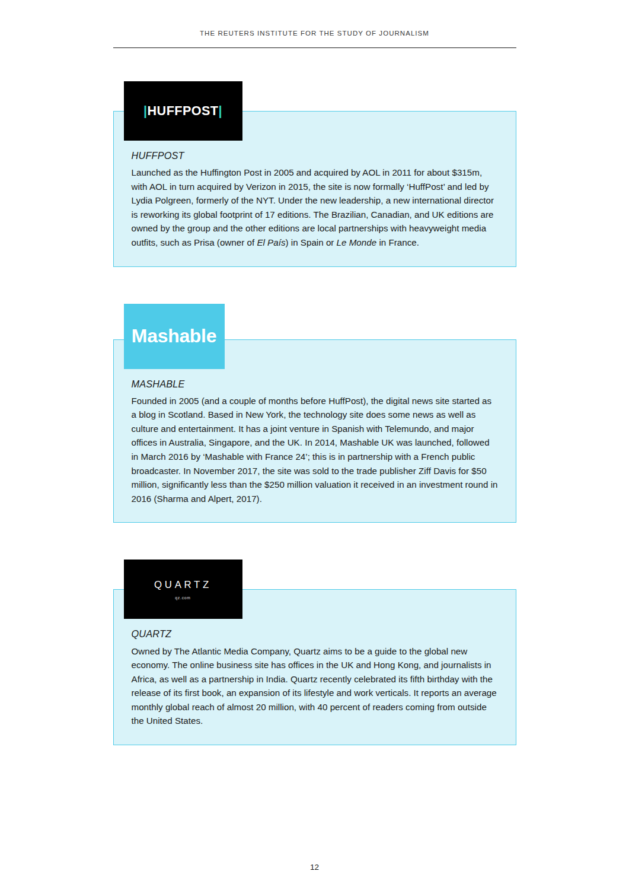The Reuters Institute for the Study of Journalism
|HUFFPOST|
HUFFPOST
Launched as the Huffington Post in 2005 and acquired by AOL in 2011 for about $315m, with AOL in turn acquired by Verizon in 2015, the site is now formally ‘HuffPost’ and led by Lydia Polgreen, formerly of the NYT. Under the new leadership, a new international director is reworking its global footprint of 17 editions. The Brazilian, Canadian, and UK editions are owned by the group and the other editions are local partnerships with heavyweight media outfits, such as Prisa (owner of El País) in Spain or Le Monde in France.
Mashable
MASHABLE
Founded in 2005 (and a couple of months before HuffPost), the digital news site started as a blog in Scotland. Based in New York, the technology site does some news as well as culture and entertainment. It has a joint venture in Spanish with Telemundo, and major offices in Australia, Singapore, and the UK. In 2014, Mashable UK was launched, followed in March 2016 by ‘Mashable with France 24’; this is in partnership with a French public broadcaster. In November 2017, the site was sold to the trade publisher Ziff Davis for $50 million, significantly less than the $250 million valuation it received in an investment round in 2016 (Sharma and Alpert, 2017).
QUARTZqz.com
QUARTZ
Owned by The Atlantic Media Company, Quartz aims to be a guide to the global new economy. The online business site has offices in the UK and Hong Kong, and journalists in Africa, as well as a partnership in India. Quartz recently celebrated its fifth birthday with the release of its first book, an expansion of its lifestyle and work verticals. It reports an average monthly global reach of almost 20 million, with 40 percent of readers coming from outside the United States.
12